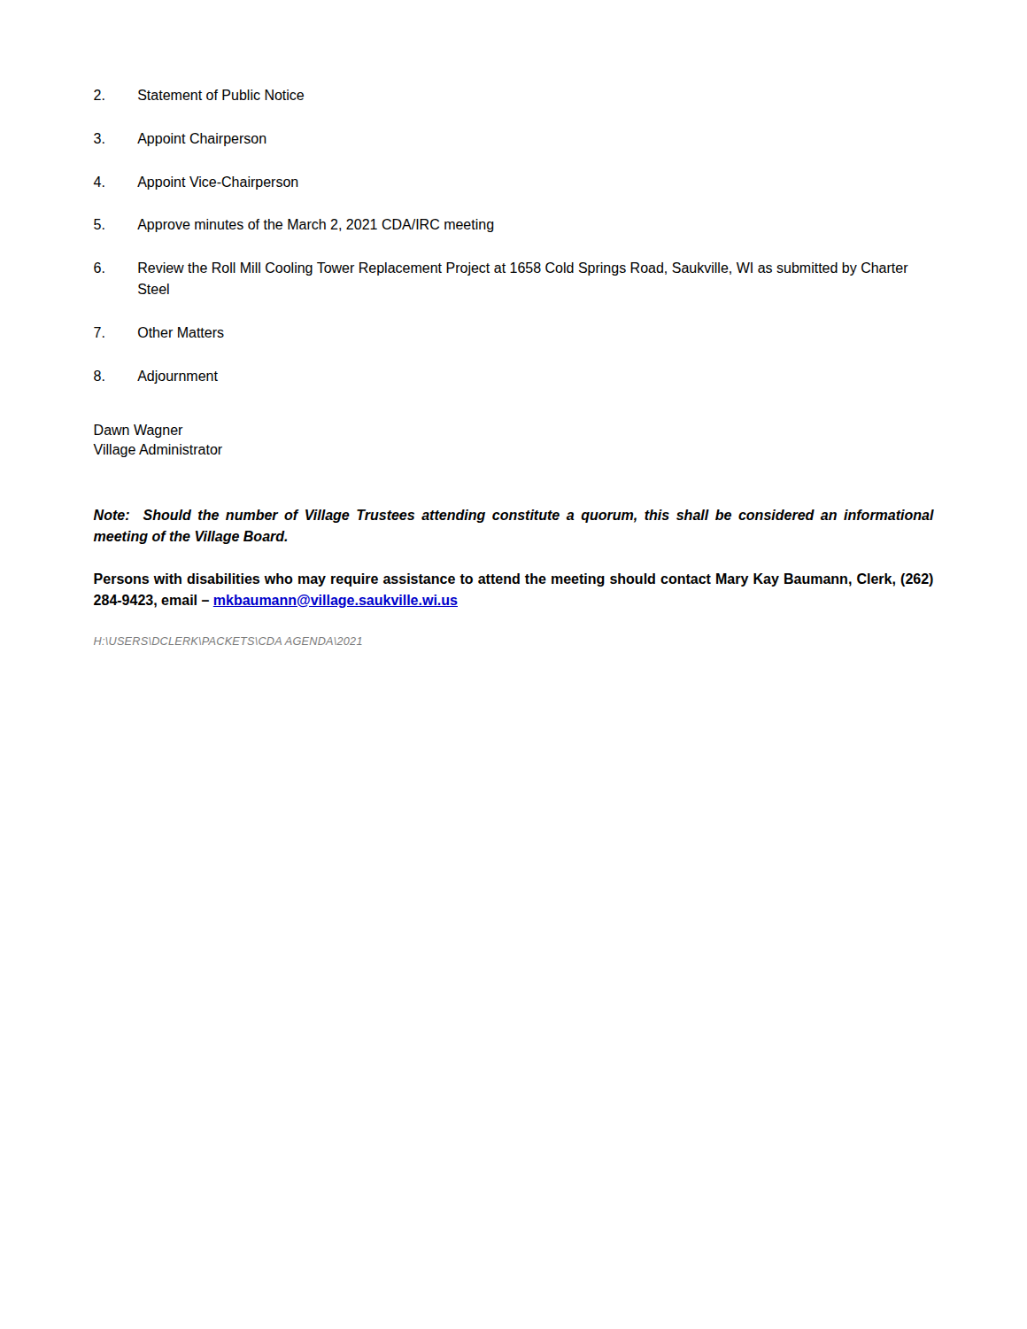2. Statement of Public Notice
3. Appoint Chairperson
4. Appoint Vice-Chairperson
5. Approve minutes of the March 2, 2021 CDA/IRC meeting
6. Review the Roll Mill Cooling Tower Replacement Project at 1658 Cold Springs Road, Saukville, WI as submitted by Charter Steel
7. Other Matters
8. Adjournment
Dawn Wagner
Village Administrator
Note: Should the number of Village Trustees attending constitute a quorum, this shall be considered an informational meeting of the Village Board.
Persons with disabilities who may require assistance to attend the meeting should contact Mary Kay Baumann, Clerk, (262) 284-9423, email – mkbaumann@village.saukville.wi.us
H:\USERS\DCLERK\PACKETS\CDA AGENDA\2021